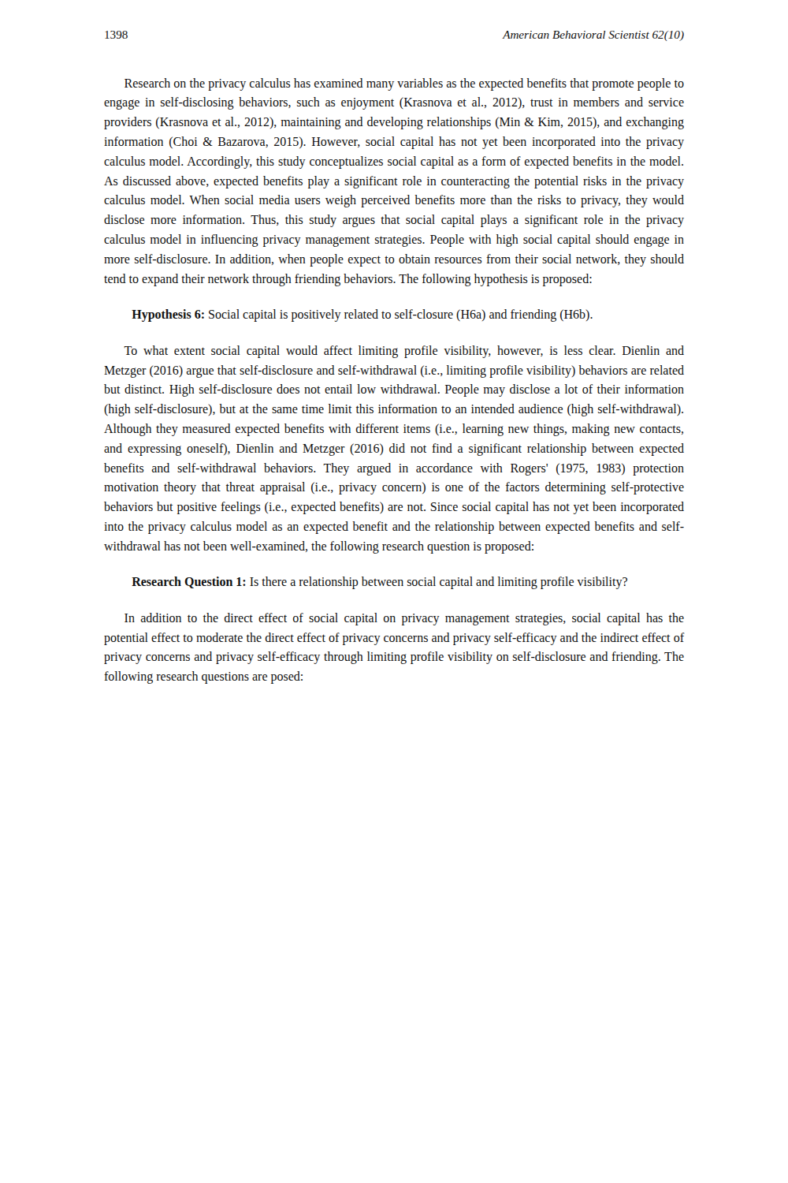1398 American Behavioral Scientist 62(10)
Research on the privacy calculus has examined many variables as the expected benefits that promote people to engage in self-disclosing behaviors, such as enjoyment (Krasnova et al., 2012), trust in members and service providers (Krasnova et al., 2012), maintaining and developing relationships (Min & Kim, 2015), and exchanging information (Choi & Bazarova, 2015). However, social capital has not yet been incorporated into the privacy calculus model. Accordingly, this study conceptualizes social capital as a form of expected benefits in the model. As discussed above, expected benefits play a significant role in counteracting the potential risks in the privacy calculus model. When social media users weigh perceived benefits more than the risks to privacy, they would disclose more information. Thus, this study argues that social capital plays a significant role in the privacy calculus model in influencing privacy management strategies. People with high social capital should engage in more self-disclosure. In addition, when people expect to obtain resources from their social network, they should tend to expand their network through friending behaviors. The following hypothesis is proposed:
Hypothesis 6: Social capital is positively related to self-closure (H6a) and friending (H6b).
To what extent social capital would affect limiting profile visibility, however, is less clear. Dienlin and Metzger (2016) argue that self-disclosure and self-withdrawal (i.e., limiting profile visibility) behaviors are related but distinct. High self-disclosure does not entail low withdrawal. People may disclose a lot of their information (high self-disclosure), but at the same time limit this information to an intended audience (high self-withdrawal). Although they measured expected benefits with different items (i.e., learning new things, making new contacts, and expressing oneself), Dienlin and Metzger (2016) did not find a significant relationship between expected benefits and self-withdrawal behaviors. They argued in accordance with Rogers' (1975, 1983) protection motivation theory that threat appraisal (i.e., privacy concern) is one of the factors determining self-protective behaviors but positive feelings (i.e., expected benefits) are not. Since social capital has not yet been incorporated into the privacy calculus model as an expected benefit and the relationship between expected benefits and self-withdrawal has not been well-examined, the following research question is proposed:
Research Question 1: Is there a relationship between social capital and limiting profile visibility?
In addition to the direct effect of social capital on privacy management strategies, social capital has the potential effect to moderate the direct effect of privacy concerns and privacy self-efficacy and the indirect effect of privacy concerns and privacy self-efficacy through limiting profile visibility on self-disclosure and friending. The following research questions are posed: